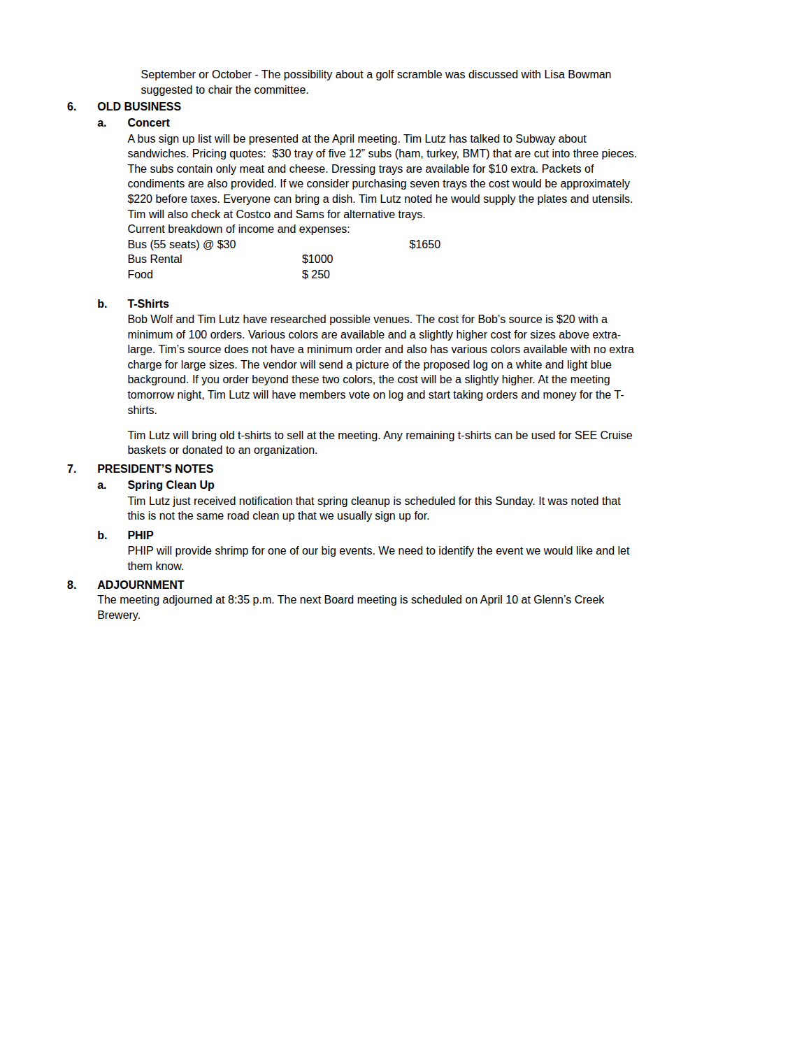September or October - The possibility about a golf scramble was discussed with Lisa Bowman suggested to chair the committee.
6. Old Business
a. Concert
A bus sign up list will be presented at the April meeting. Tim Lutz has talked to Subway about sandwiches. Pricing quotes: $30 tray of five 12” subs (ham, turkey, BMT) that are cut into three pieces. The subs contain only meat and cheese. Dressing trays are available for $10 extra. Packets of condiments are also provided. If we consider purchasing seven trays the cost would be approximately $220 before taxes. Everyone can bring a dish. Tim Lutz noted he would supply the plates and utensils. Tim will also check at Costco and Sams for alternative trays.
Current breakdown of income and expenses:
| Bus (55 seats) @ $30 | | $1650 |
| Bus Rental | $1000 | |
| Food | $ 250 | |
b. T-Shirts
Bob Wolf and Tim Lutz have researched possible venues. The cost for Bob’s source is $20 with a minimum of 100 orders. Various colors are available and a slightly higher cost for sizes above extra-large. Tim’s source does not have a minimum order and also has various colors available with no extra charge for large sizes. The vendor will send a picture of the proposed log on a white and light blue background. If you order beyond these two colors, the cost will be a slightly higher. At the meeting tomorrow night, Tim Lutz will have members vote on log and start taking orders and money for the T-shirts.
Tim Lutz will bring old t-shirts to sell at the meeting. Any remaining t-shirts can be used for SEE Cruise baskets or donated to an organization.
7. President’s Notes
a. Spring Clean Up
Tim Lutz just received notification that spring cleanup is scheduled for this Sunday. It was noted that this is not the same road clean up that we usually sign up for.
b. PHIP
PHIP will provide shrimp for one of our big events. We need to identify the event we would like and let them know.
8. Adjournment
The meeting adjourned at 8:35 p.m. The next Board meeting is scheduled on April 10 at Glenn’s Creek Brewery.